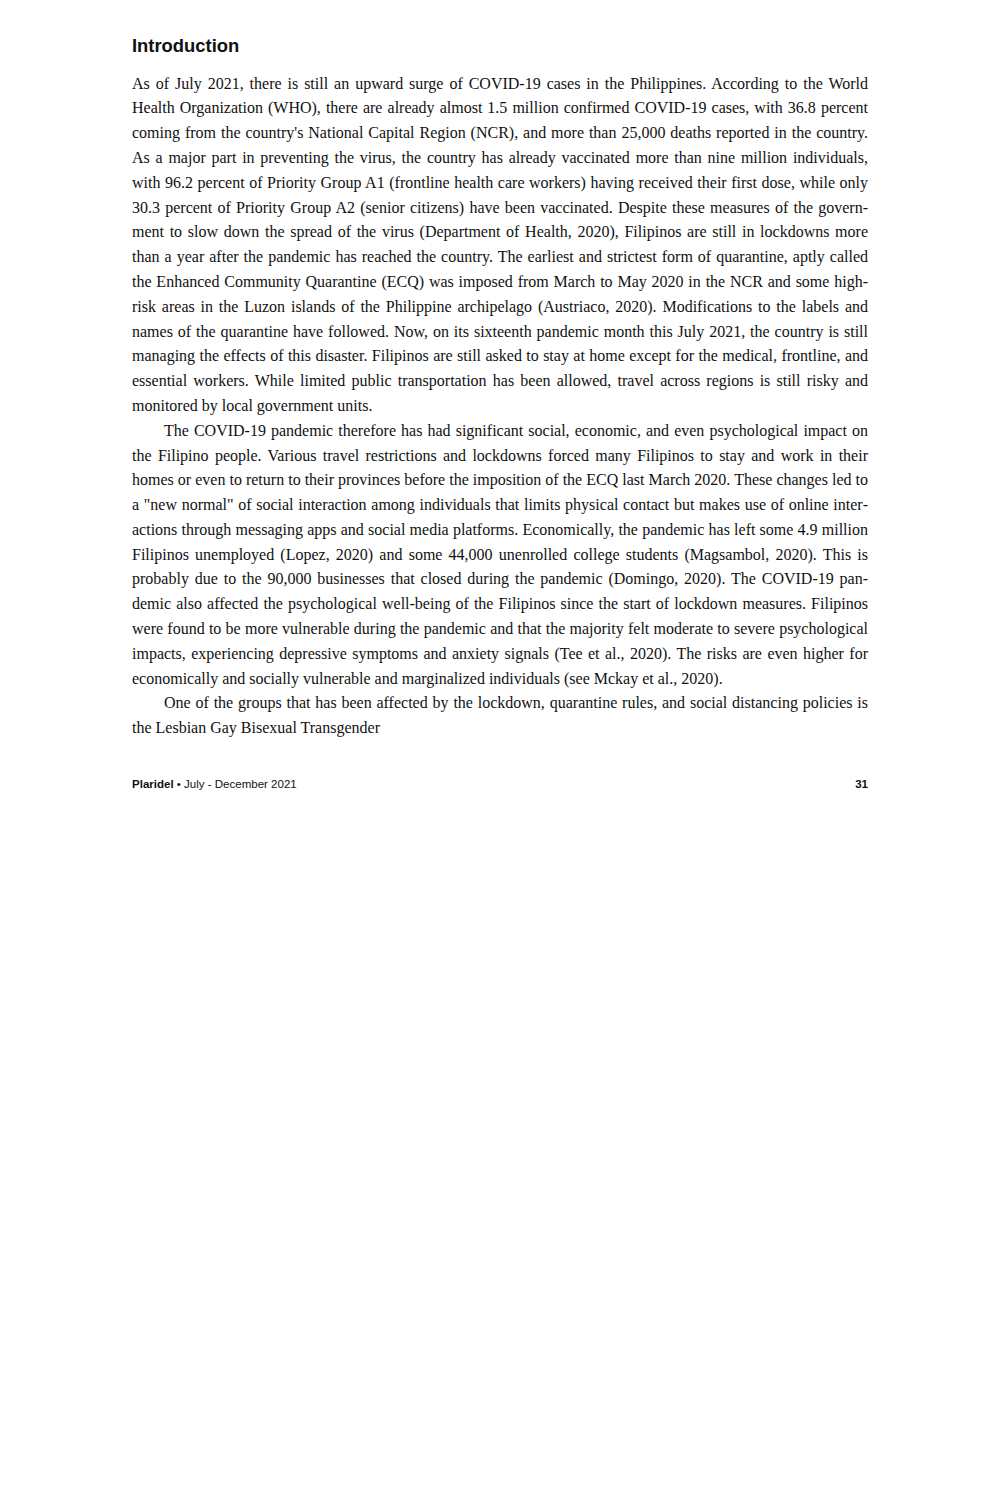Introduction
As of July 2021, there is still an upward surge of COVID-19 cases in the Philippines. According to the World Health Organization (WHO), there are already almost 1.5 million confirmed COVID-19 cases, with 36.8 percent coming from the country's National Capital Region (NCR), and more than 25,000 deaths reported in the country. As a major part in preventing the virus, the country has already vaccinated more than nine million individuals, with 96.2 percent of Priority Group A1 (frontline health care workers) having received their first dose, while only 30.3 percent of Priority Group A2 (senior citizens) have been vaccinated. Despite these measures of the government to slow down the spread of the virus (Department of Health, 2020), Filipinos are still in lockdowns more than a year after the pandemic has reached the country. The earliest and strictest form of quarantine, aptly called the Enhanced Community Quarantine (ECQ) was imposed from March to May 2020 in the NCR and some high-risk areas in the Luzon islands of the Philippine archipelago (Austriaco, 2020). Modifications to the labels and names of the quarantine have followed. Now, on its sixteenth pandemic month this July 2021, the country is still managing the effects of this disaster. Filipinos are still asked to stay at home except for the medical, frontline, and essential workers. While limited public transportation has been allowed, travel across regions is still risky and monitored by local government units.
The COVID-19 pandemic therefore has had significant social, economic, and even psychological impact on the Filipino people. Various travel restrictions and lockdowns forced many Filipinos to stay and work in their homes or even to return to their provinces before the imposition of the ECQ last March 2020. These changes led to a "new normal" of social interaction among individuals that limits physical contact but makes use of online interactions through messaging apps and social media platforms. Economically, the pandemic has left some 4.9 million Filipinos unemployed (Lopez, 2020) and some 44,000 unenrolled college students (Magsambol, 2020). This is probably due to the 90,000 businesses that closed during the pandemic (Domingo, 2020). The COVID-19 pandemic also affected the psychological well-being of the Filipinos since the start of lockdown measures. Filipinos were found to be more vulnerable during the pandemic and that the majority felt moderate to severe psychological impacts, experiencing depressive symptoms and anxiety signals (Tee et al., 2020). The risks are even higher for economically and socially vulnerable and marginalized individuals (see Mckay et al., 2020).
One of the groups that has been affected by the lockdown, quarantine rules, and social distancing policies is the Lesbian Gay Bisexual Transgender
Plaridel • July - December 2021 31